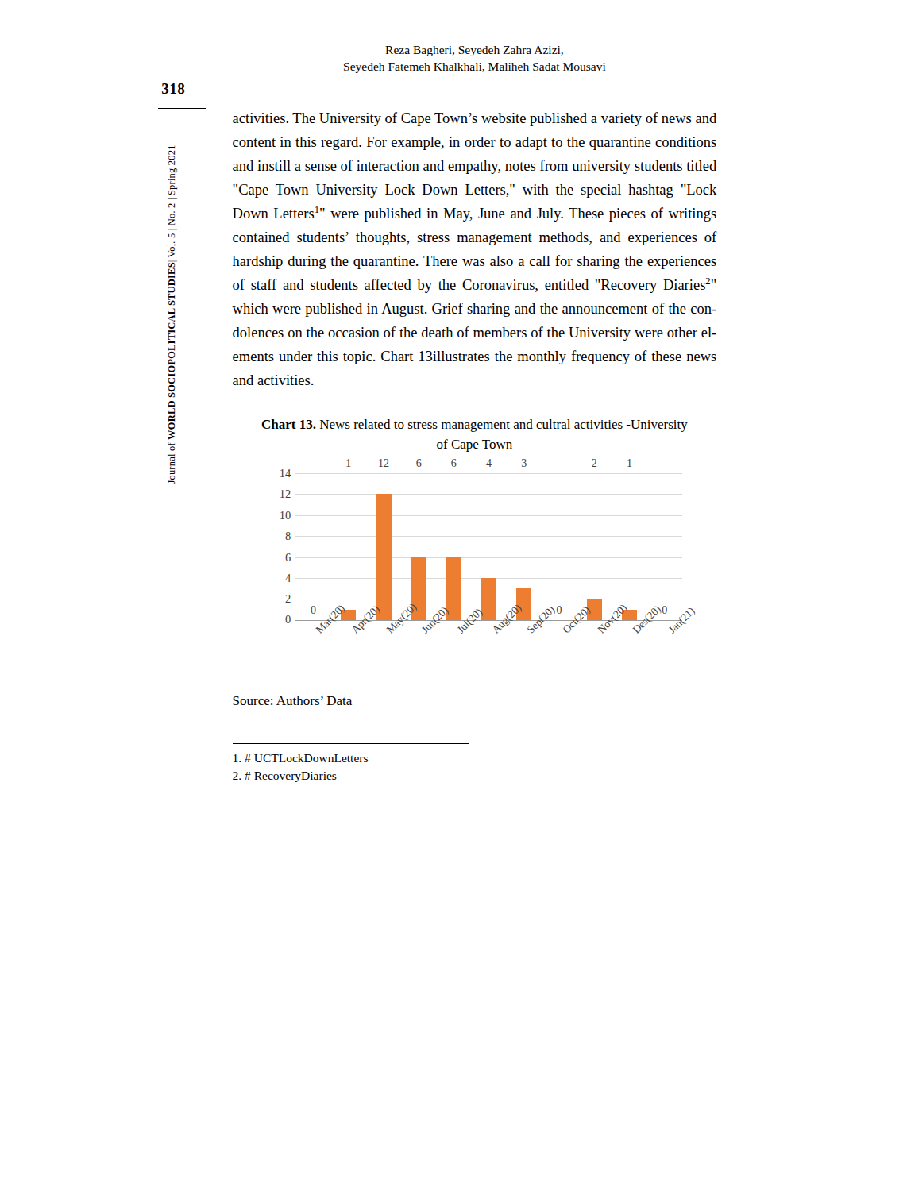318
Journal of WORLD SOCIOPOLITICAL STUDIES| Vol. 5 | No. 2 | Spring 2021
Reza Bagheri, Seyedeh Zahra Azizi, Seyedeh Fatemeh Khalkhali, Maliheh Sadat Mousavi
activities. The University of Cape Town’s website published a variety of news and content in this regard. For example, in order to adapt to the quarantine conditions and instill a sense of interaction and empathy, notes from university students titled "Cape Town University Lock Down Letters," with the special hashtag "Lock Down Letters1" were published in May, June and July. These pieces of writings contained students’ thoughts, stress management methods, and experiences of hardship during the quarantine. There was also a call for sharing the experiences of staff and students affected by the Coronavirus, entitled "Recovery Diaries2" which were published in August. Grief sharing and the announcement of the condolences on the occasion of the death of members of the University were other elements under this topic. Chart 13illustrates the monthly frequency of these news and activities.
Chart 13. News related to stress management and cultral activities -University
of Cape Town
14
12
10
8
6
4
2
0
0
1
12
6
6
4
3
0
2
1
0
Mar(20)
Apr(20)
May(20)
Jun(20)
Jul(20)
Aug(20)
Sep(20)
Oct(20)
Nov(20)
Des(20)
Jan(21)
Source: Authors’ Data
1. # UCTLockDownLetters
2. # RecoveryDiaries